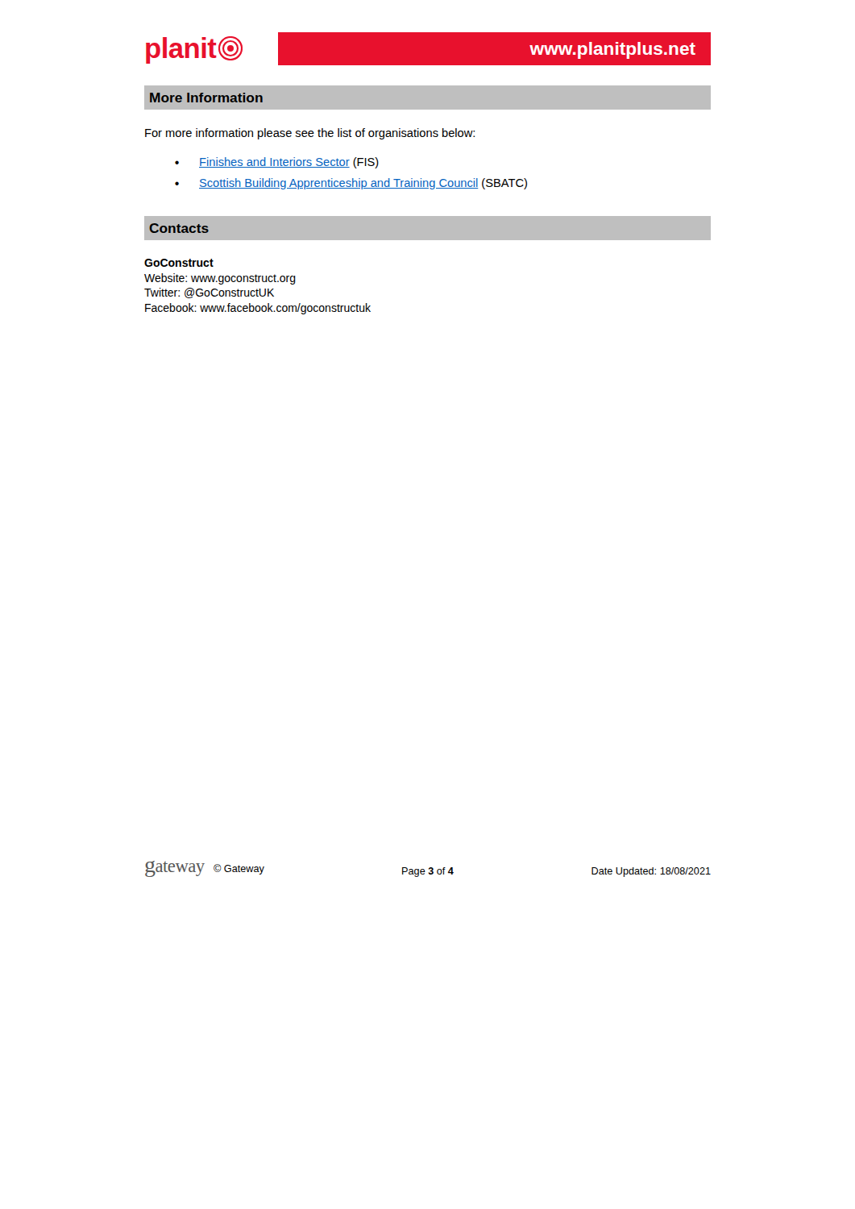planit
www.planitplus.net
More Information
For more information please see the list of organisations below:
Finishes and Interiors Sector (FIS)
Scottish Building Apprenticeship and Training Council (SBATC)
Contacts
GoConstruct
Website: www.goconstruct.org
Twitter: @GoConstructUK
Facebook: www.facebook.com/goconstructuk
gateway © Gateway
Page 3 of 4
Date Updated: 18/08/2021